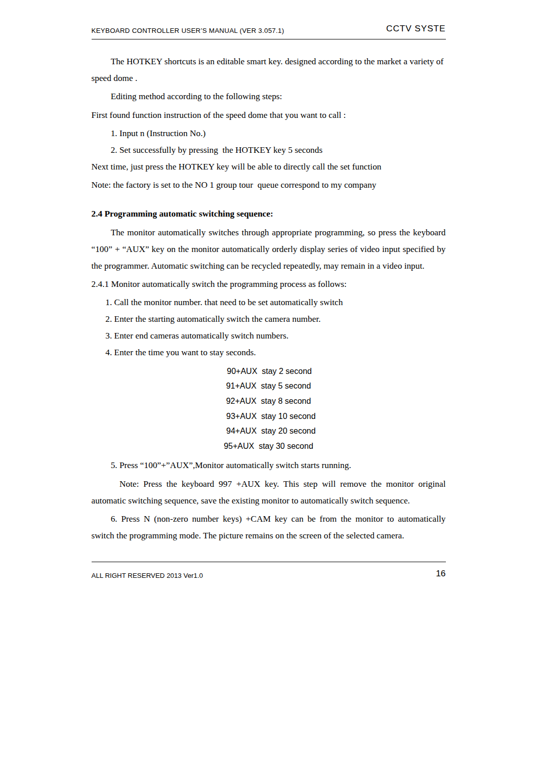KEYBOARD CONTROLLER USER’S MANUAL (VER 3.057.1) CCTV SYSTE
The HOTKEY shortcuts is an editable smart key. designed according to the market a variety of speed dome .
Editing method according to the following steps:
First found function instruction of the speed dome that you want to call :
1. Input n (Instruction No.)
2. Set successfully by pressing the HOTKEY key 5 seconds
Next time, just press the HOTKEY key will be able to directly call the set function
Note: the factory is set to the NO 1 group tour queue correspond to my company
2.4 Programming automatic switching sequence:
The monitor automatically switches through appropriate programming, so press the keyboard “100” + “AUX” key on the monitor automatically orderly display series of video input specified by the programmer. Automatic switching can be recycled repeatedly, may remain in a video input.
2.4.1 Monitor automatically switch the programming process as follows:
1. Call the monitor number. that need to be set automatically switch
2. Enter the starting automatically switch the camera number.
3. Enter end cameras automatically switch numbers.
4. Enter the time you want to stay seconds.
90+AUX stay 2 second
91+AUX stay 5 second
92+AUX stay 8 second
93+AUX stay 10 second
94+AUX stay 20 second
95+AUX stay 30 second
5. Press “100”+”AUX”,Monitor automatically switch starts running.
Note: Press the keyboard 997 +AUX key. This step will remove the monitor original automatic switching sequence, save the existing monitor to automatically switch sequence.
6. Press N (non-zero number keys) +CAM key can be from the monitor to automatically switch the programming mode. The picture remains on the screen of the selected camera.
ALL RIGHT RESERVED 2013 Ver1.0 16